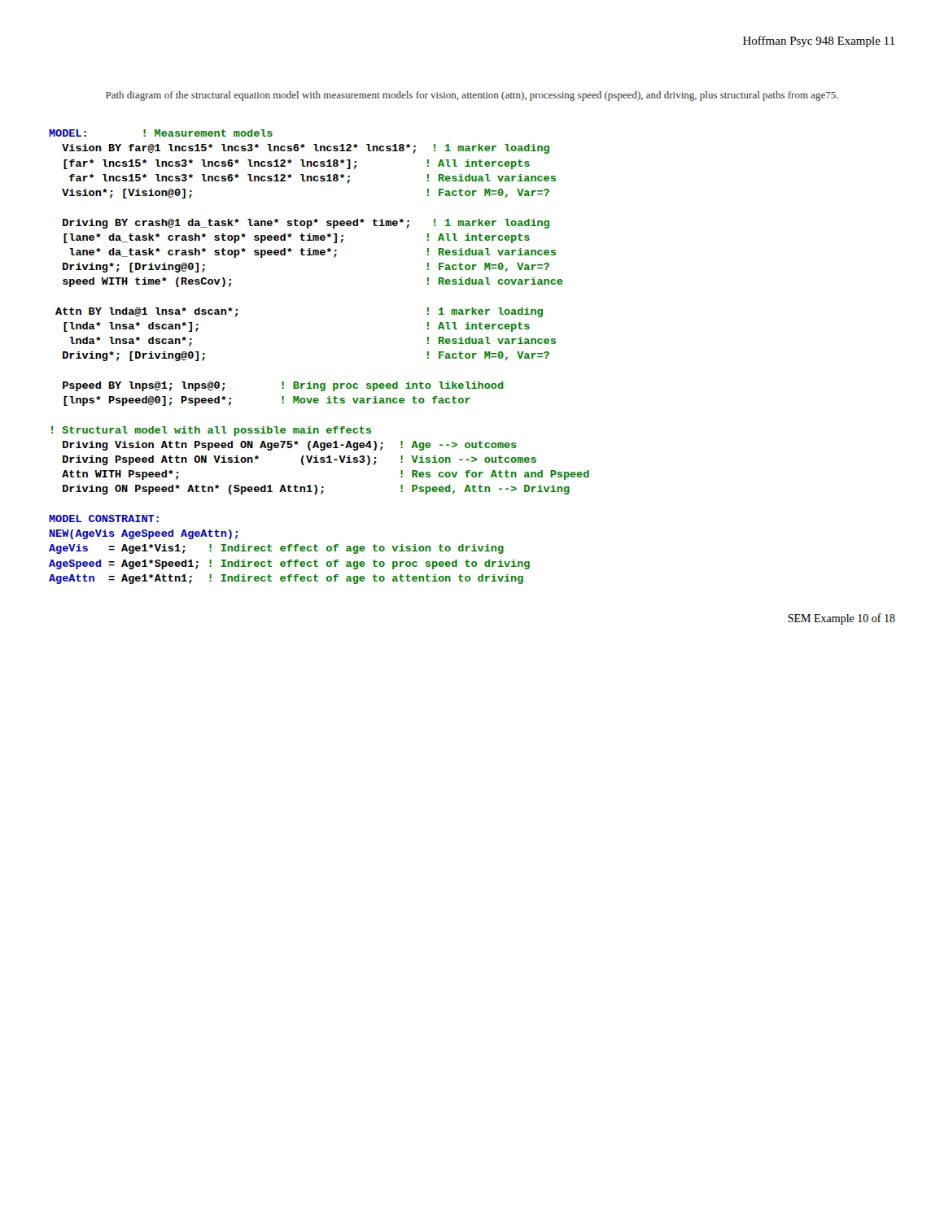Hoffman Psyc 948 Example 11
Path diagram of the structural equation model with measurement models for vision, attention (attn), processing speed (pspeed), and driving, plus structural paths from age75.
MODEL:        ! Measurement models
  Vision BY far@1 lncs15* lncs3* lncs6* lncs12* lncs18*;  ! 1 marker loading
  [far* lncs15* lncs3* lncs6* lncs12* lncs18*];          ! All intercepts
   far* lncs15* lncs3* lncs6* lncs12* lncs18*;           ! Residual variances
  Vision*; [Vision@0];                                   ! Factor M=0, Var=?

  Driving BY crash@1 da_task* lane* stop* speed* time*;   ! 1 marker loading
  [lane* da_task* crash* stop* speed* time*];            ! All intercepts
   lane* da_task* crash* stop* speed* time*;             ! Residual variances
  Driving*; [Driving@0];                                 ! Factor M=0, Var=?
  speed WITH time* (ResCov);                             ! Residual covariance

 Attn BY lnda@1 lnsa* dscan*;                            ! 1 marker loading
  [lnda* lnsa* dscan*];                                  ! All intercepts
   lnda* lnsa* dscan*;                                   ! Residual variances
  Driving*; [Driving@0];                                 ! Factor M=0, Var=?

  Pspeed BY lnps@1; lnps@0;        ! Bring proc speed into likelihood
  [lnps* Pspeed@0]; Pspeed*;       ! Move its variance to factor

! Structural model with all possible main effects
  Driving Vision Attn Pspeed ON Age75* (Age1-Age4);  ! Age --> outcomes
  Driving Pspeed Attn ON Vision*      (Vis1-Vis3);   ! Vision --> outcomes
  Attn WITH Pspeed*;                                 ! Res cov for Attn and Pspeed
  Driving ON Pspeed* Attn* (Speed1 Attn1);           ! Pspeed, Attn --> Driving

MODEL CONSTRAINT:
NEW(AgeVis AgeSpeed AgeAttn);
AgeVis   = Age1*Vis1;   ! Indirect effect of age to vision to driving
AgeSpeed = Age1*Speed1; ! Indirect effect of age to proc speed to driving
AgeAttn  = Age1*Attn1;  ! Indirect effect of age to attention to driving
SEM Example 10 of 18